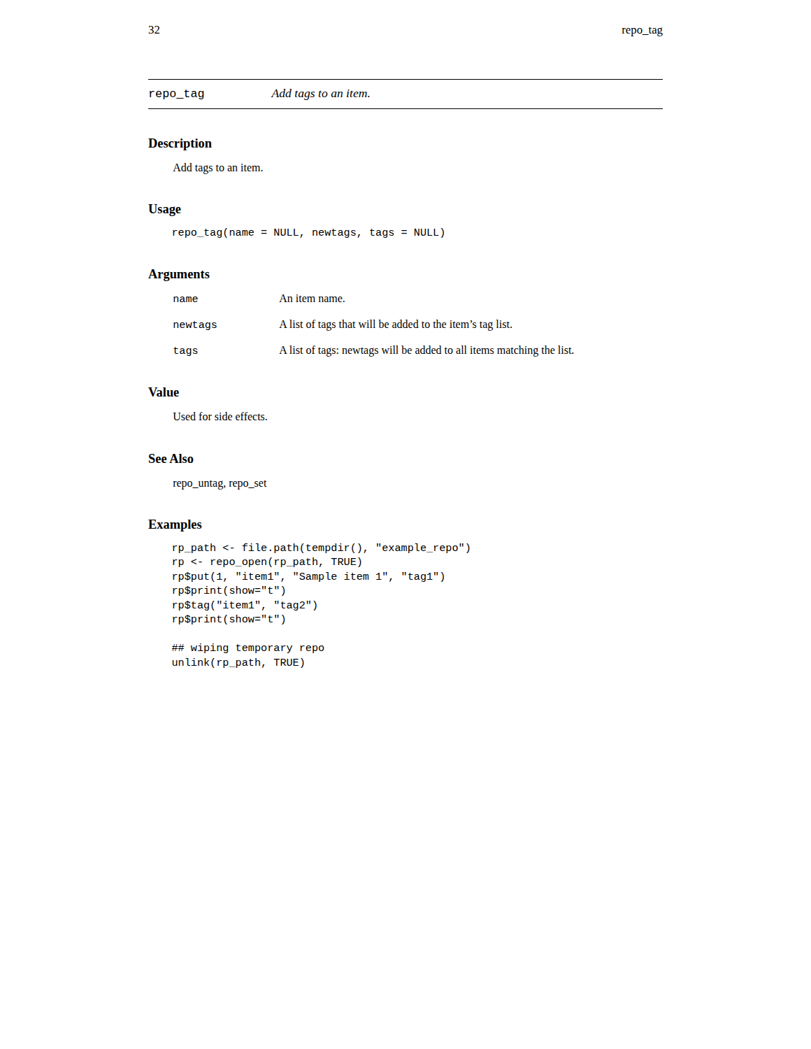32 repo_tag
repo_tag Add tags to an item.
Description
Add tags to an item.
Usage
repo_tag(name = NULL, newtags, tags = NULL)
Arguments
name
An item name.
newtags
A list of tags that will be added to the item’s tag list.
tags
A list of tags: newtags will be added to all items matching the list.
Value
Used for side effects.
See Also
repo_untag, repo_set
Examples
rp_path <- file.path(tempdir(), "example_repo")
rp <- repo_open(rp_path, TRUE)
rp$put(1, "item1", "Sample item 1", "tag1")
rp$print(show="t")
rp$tag("item1", "tag2")
rp$print(show="t")

## wiping temporary repo
unlink(rp_path, TRUE)